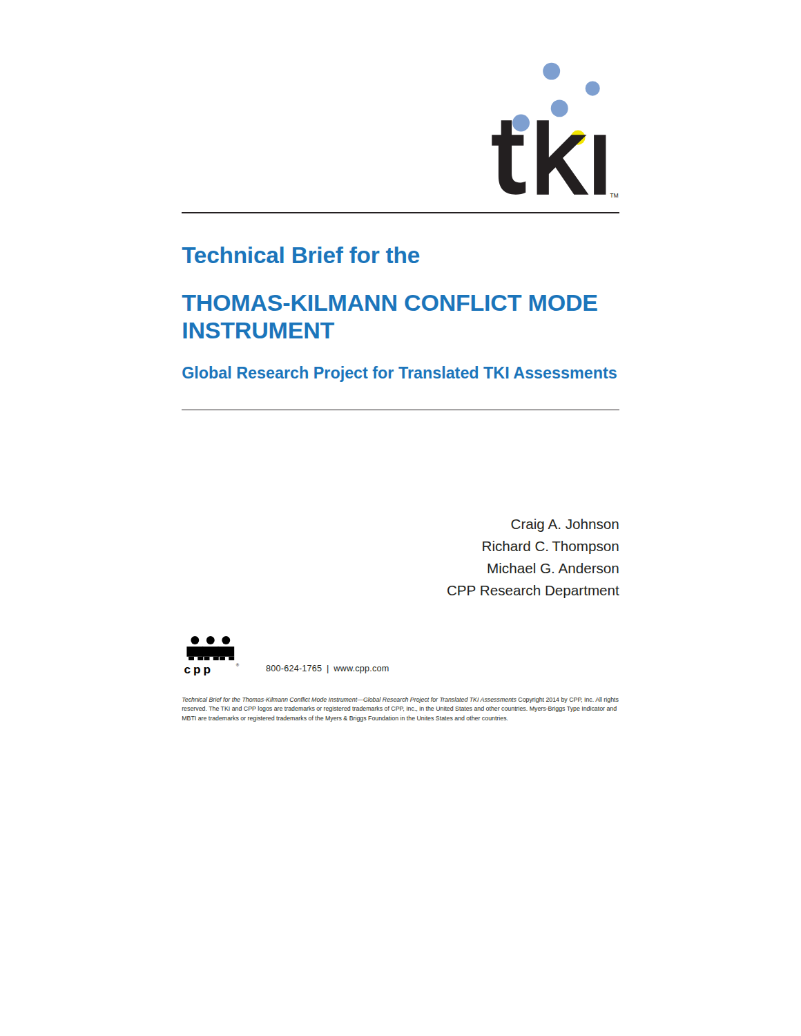TM
Technical Brief for the Thomas-Kilmann Conflict Mode Instrument
Global Research Project for Translated TKI Assessments
Craig A. Johnson
Richard C. Thompson
Michael G. Anderson
CPP Research Department
cpp ®
800-624-1765 | www.cpp.com
Technical Brief for the Thomas-Kilmann Conflict Mode Instrument—Global Research Project for Translated TKI Assessments Copyright 2014 by CPP, Inc. All rights reserved. The TKI and CPP logos are trademarks or registered trademarks of CPP, Inc., in the United States and other countries. Myers-Briggs Type Indicator and MBTI are trademarks or registered trademarks of the Myers & Briggs Foundation in the Unites States and other countries.